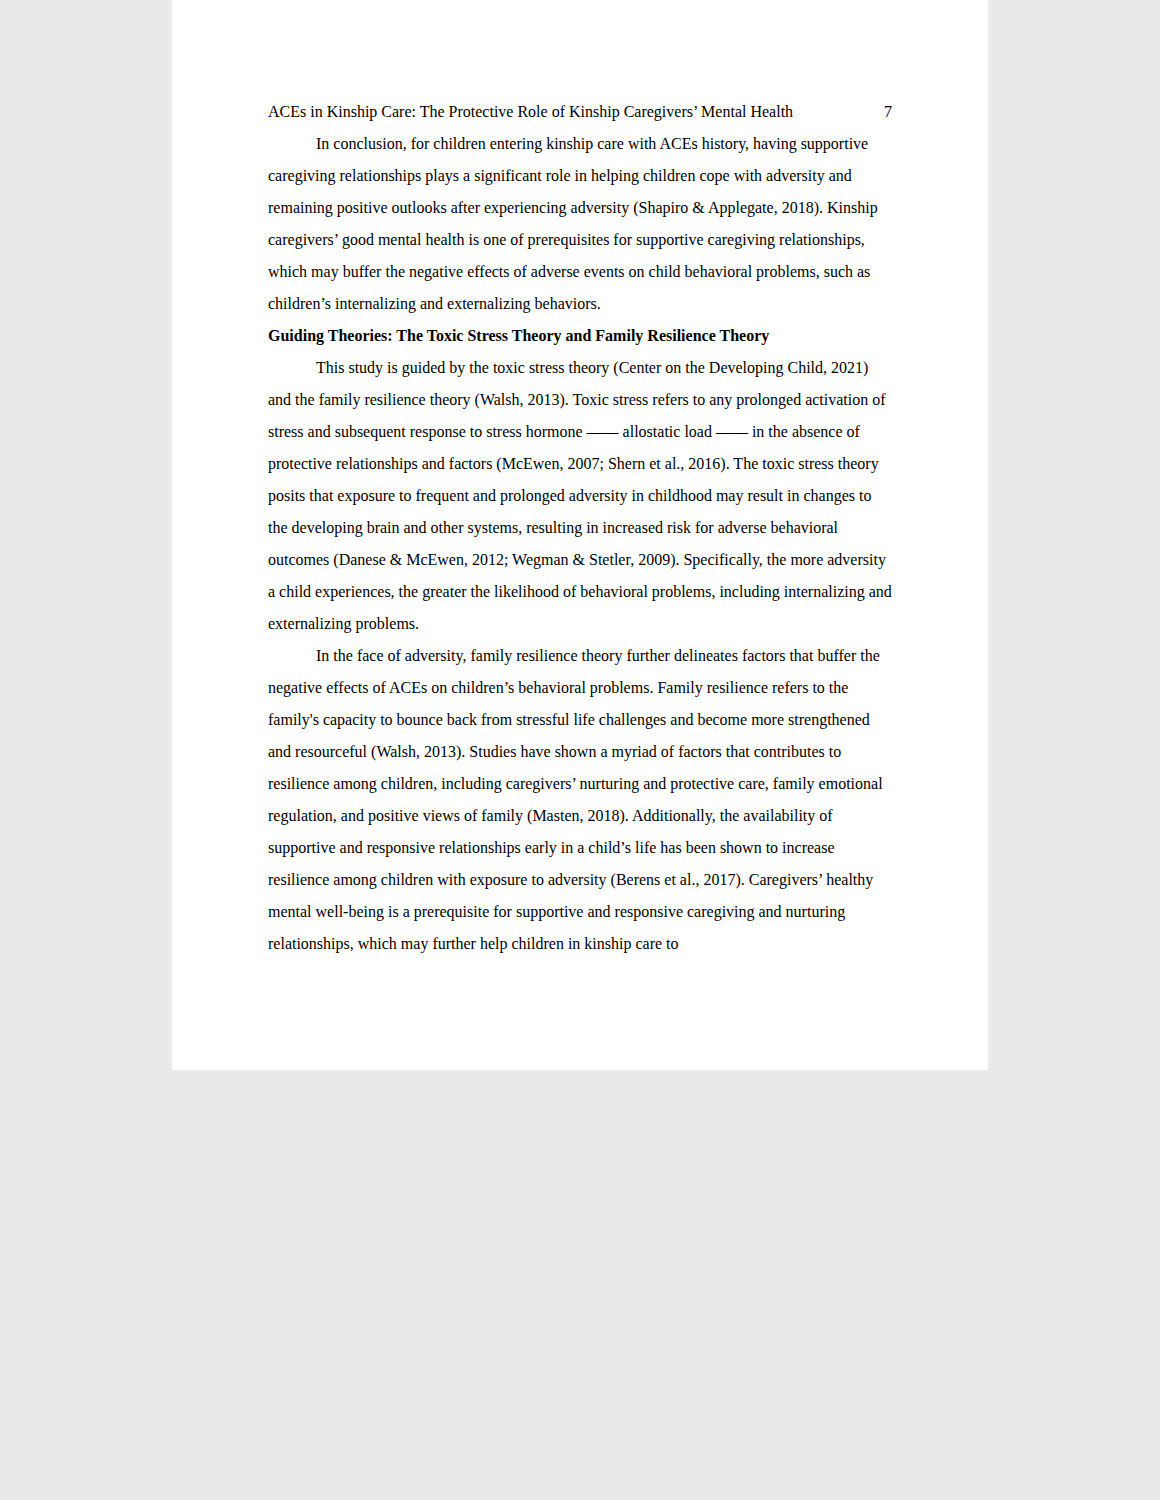ACEs in Kinship Care: The Protective Role of Kinship Caregivers’ Mental Health 7
In conclusion, for children entering kinship care with ACEs history, having supportive caregiving relationships plays a significant role in helping children cope with adversity and remaining positive outlooks after experiencing adversity (Shapiro & Applegate, 2018). Kinship caregivers’ good mental health is one of prerequisites for supportive caregiving relationships, which may buffer the negative effects of adverse events on child behavioral problems, such as children’s internalizing and externalizing behaviors.
Guiding Theories: The Toxic Stress Theory and Family Resilience Theory
This study is guided by the toxic stress theory (Center on the Developing Child, 2021) and the family resilience theory (Walsh, 2013). Toxic stress refers to any prolonged activation of stress and subsequent response to stress hormone —— allostatic load —— in the absence of protective relationships and factors (McEwen, 2007; Shern et al., 2016). The toxic stress theory posits that exposure to frequent and prolonged adversity in childhood may result in changes to the developing brain and other systems, resulting in increased risk for adverse behavioral outcomes (Danese & McEwen, 2012; Wegman & Stetler, 2009). Specifically, the more adversity a child experiences, the greater the likelihood of behavioral problems, including internalizing and externalizing problems.
In the face of adversity, family resilience theory further delineates factors that buffer the negative effects of ACEs on children’s behavioral problems. Family resilience refers to the family's capacity to bounce back from stressful life challenges and become more strengthened and resourceful (Walsh, 2013). Studies have shown a myriad of factors that contributes to resilience among children, including caregivers’ nurturing and protective care, family emotional regulation, and positive views of family (Masten, 2018). Additionally, the availability of supportive and responsive relationships early in a child’s life has been shown to increase resilience among children with exposure to adversity (Berens et al., 2017). Caregivers’ healthy mental well-being is a prerequisite for supportive and responsive caregiving and nurturing relationships, which may further help children in kinship care to